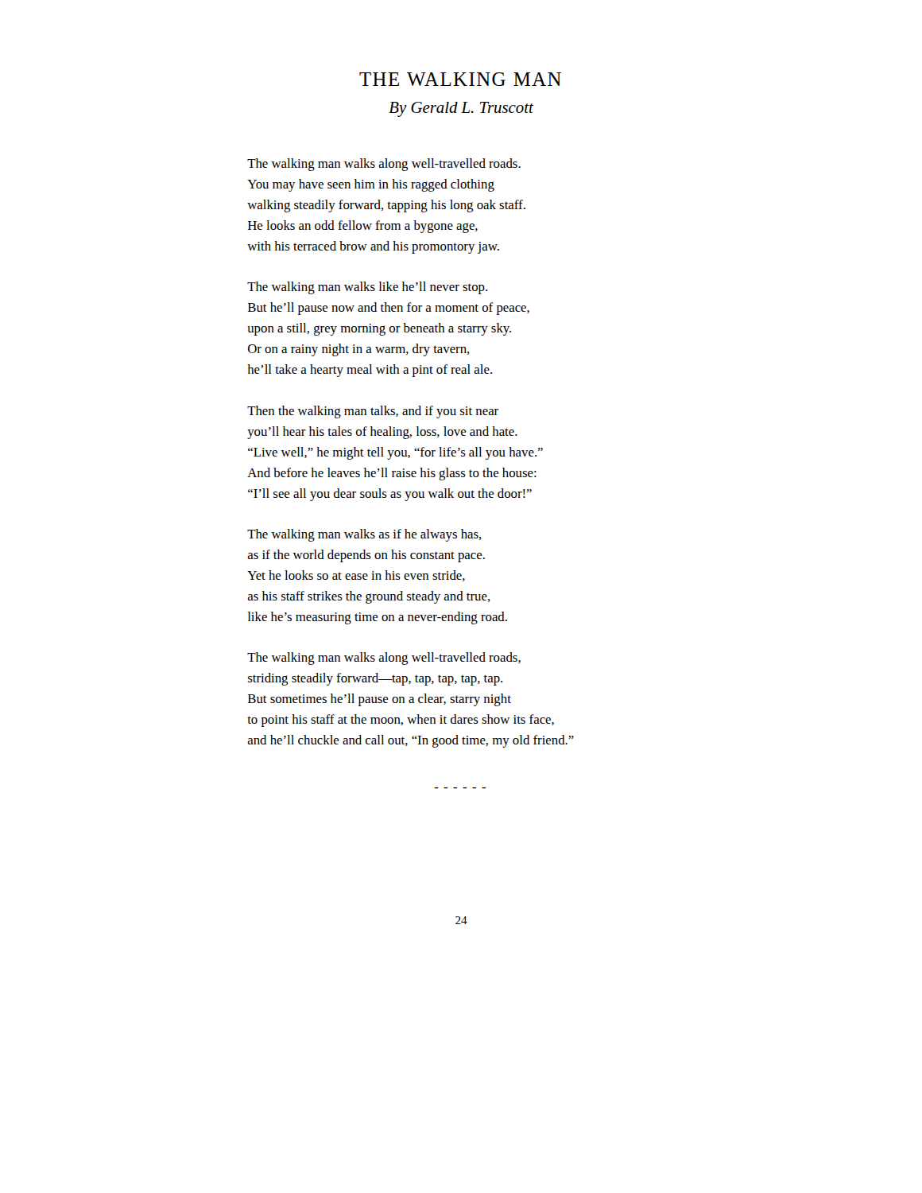The Walking Man
By Gerald L. Truscott
The walking man walks along well-travelled roads.
You may have seen him in his ragged clothing
walking steadily forward, tapping his long oak staff.
He looks an odd fellow from a bygone age,
with his terraced brow and his promontory jaw.
The walking man walks like he’ll never stop.
But he’ll pause now and then for a moment of peace,
upon a still, grey morning or beneath a starry sky.
Or on a rainy night in a warm, dry tavern,
he’ll take a hearty meal with a pint of real ale.
Then the walking man talks, and if you sit near
you’ll hear his tales of healing, loss, love and hate.
“Live well,” he might tell you, “for life’s all you have.”
And before he leaves he’ll raise his glass to the house:
“I’ll see all you dear souls as you walk out the door!”
The walking man walks as if he always has,
as if the world depends on his constant pace.
Yet he looks so at ease in his even stride,
as his staff strikes the ground steady and true,
like he’s measuring time on a never-ending road.
The walking man walks along well-travelled roads,
striding steadily forward—tap, tap, tap, tap, tap.
But sometimes he’ll pause on a clear, starry night
to point his staff at the moon, when it dares show its face,
and he’ll chuckle and call out, “In good time, my old friend.”
------
24